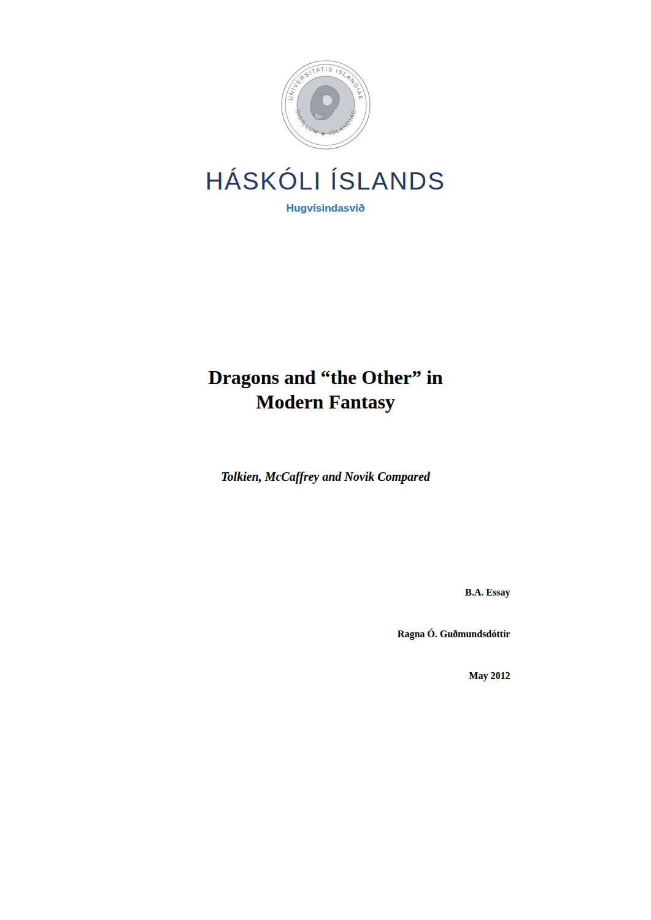UNIVERSITATIS ISLANDIAE SIGILLUM ★ ISLANDIAE
HÁSKÓLI ÍSLANDS
Hugvísindasvið
Dragons and “the Other” in Modern Fantasy
Tolkien, McCaffrey and Novik Compared
B.A. Essay
Ragna Ó. Guðmundsdóttir
May 2012